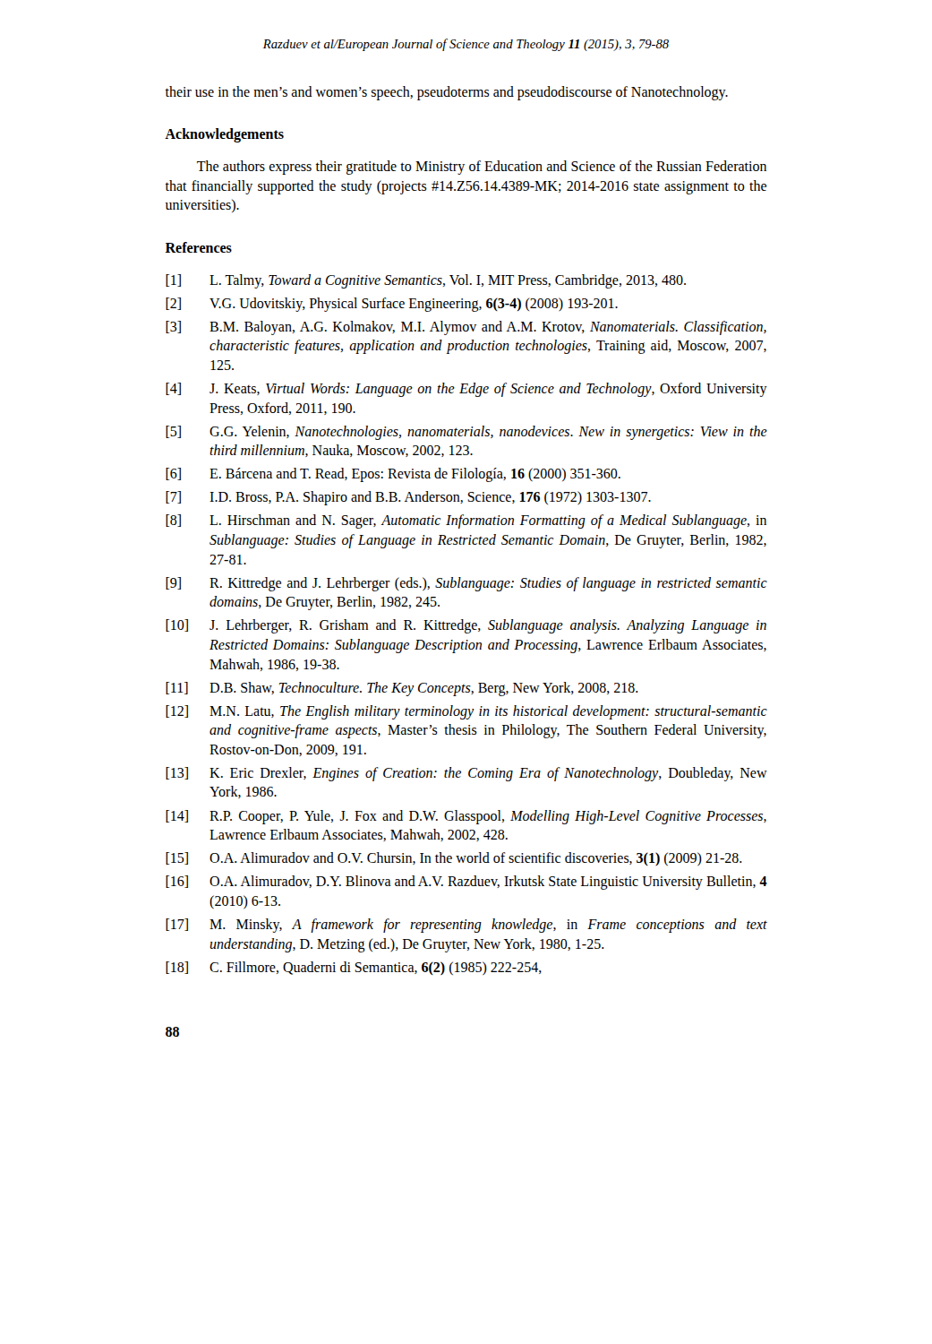Razduev et al/European Journal of Science and Theology 11 (2015), 3, 79-88
their use in the men’s and women’s speech, pseudoterms and pseudodiscourse of Nanotechnology.
Acknowledgements
The authors express their gratitude to Ministry of Education and Science of the Russian Federation that financially supported the study (projects #14.Z56.14.4389-MK; 2014-2016 state assignment to the universities).
References
L. Talmy, Toward a Cognitive Semantics, Vol. I, MIT Press, Cambridge, 2013, 480.
V.G. Udovitskiy, Physical Surface Engineering, 6(3-4) (2008) 193-201.
B.M. Baloyan, A.G. Kolmakov, M.I. Alymov and A.M. Krotov, Nanomaterials. Classification, characteristic features, application and production technologies, Training aid, Moscow, 2007, 125.
J. Keats, Virtual Words: Language on the Edge of Science and Technology, Oxford University Press, Oxford, 2011, 190.
G.G. Yelenin, Nanotechnologies, nanomaterials, nanodevices. New in synergetics: View in the third millennium, Nauka, Moscow, 2002, 123.
E. Bárcena and T. Read, Epos: Revista de Filología, 16 (2000) 351-360.
I.D. Bross, P.A. Shapiro and B.B. Anderson, Science, 176 (1972) 1303-1307.
L. Hirschman and N. Sager, Automatic Information Formatting of a Medical Sublanguage, in Sublanguage: Studies of Language in Restricted Semantic Domain, De Gruyter, Berlin, 1982, 27-81.
R. Kittredge and J. Lehrberger (eds.), Sublanguage: Studies of language in restricted semantic domains, De Gruyter, Berlin, 1982, 245.
J. Lehrberger, R. Grisham and R. Kittredge, Sublanguage analysis. Analyzing Language in Restricted Domains: Sublanguage Description and Processing, Lawrence Erlbaum Associates, Mahwah, 1986, 19-38.
D.B. Shaw, Technoculture. The Key Concepts, Berg, New York, 2008, 218.
M.N. Latu, The English military terminology in its historical development: structural-semantic and cognitive-frame aspects, Master’s thesis in Philology, The Southern Federal University, Rostov-on-Don, 2009, 191.
K. Eric Drexler, Engines of Creation: the Coming Era of Nanotechnology, Doubleday, New York, 1986.
R.P. Cooper, P. Yule, J. Fox and D.W. Glasspool, Modelling High-Level Cognitive Processes, Lawrence Erlbaum Associates, Mahwah, 2002, 428.
O.A. Alimuradov and O.V. Chursin, In the world of scientific discoveries, 3(1) (2009) 21-28.
O.A. Alimuradov, D.Y. Blinova and A.V. Razduev, Irkutsk State Linguistic University Bulletin, 4 (2010) 6-13.
M. Minsky, A framework for representing knowledge, in Frame conceptions and text understanding, D. Metzing (ed.), De Gruyter, New York, 1980, 1-25.
C. Fillmore, Quaderni di Semantica, 6(2) (1985) 222-254,
88